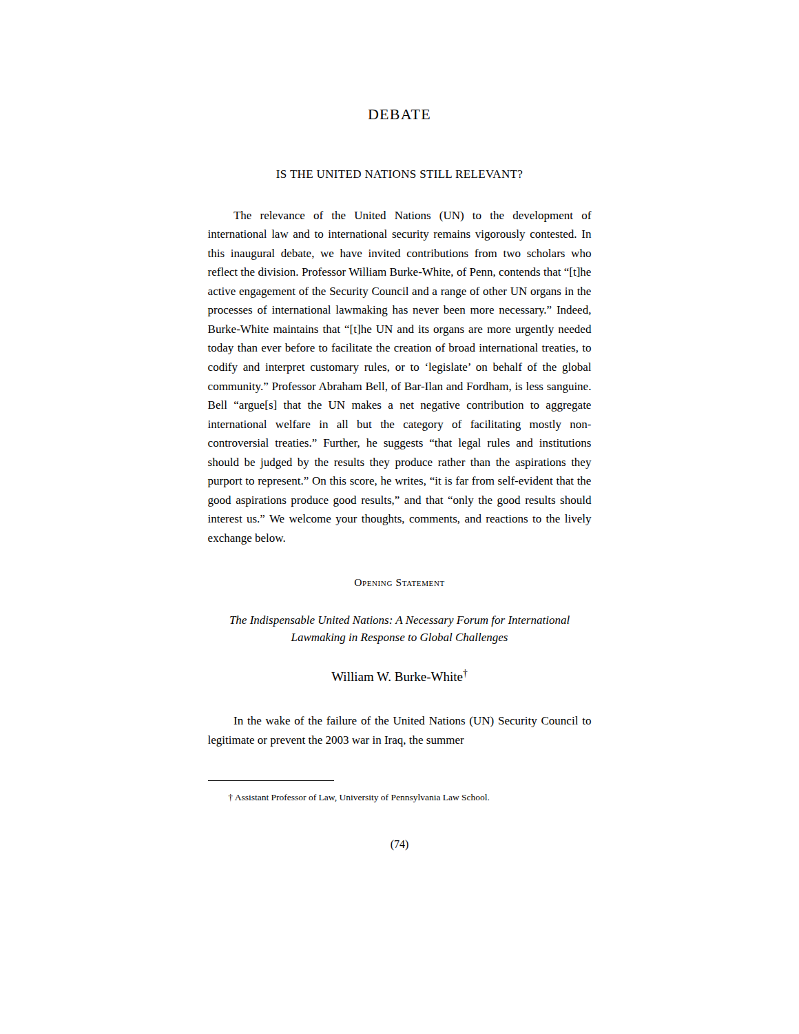DEBATE
IS THE UNITED NATIONS STILL RELEVANT?
The relevance of the United Nations (UN) to the development of international law and to international security remains vigorously contested. In this inaugural debate, we have invited contributions from two scholars who reflect the division. Professor William Burke-White, of Penn, contends that “[t]he active engagement of the Security Council and a range of other UN organs in the processes of international lawmaking has never been more necessary.” Indeed, Burke-White maintains that “[t]he UN and its organs are more urgently needed today than ever before to facilitate the creation of broad international treaties, to codify and interpret customary rules, or to ‘legislate’ on behalf of the global community.” Professor Abraham Bell, of Bar-Ilan and Fordham, is less sanguine. Bell “argue[s] that the UN makes a net negative contribution to aggregate international welfare in all but the category of facilitating mostly non-controversial treaties.” Further, he suggests “that legal rules and institutions should be judged by the results they produce rather than the aspirations they purport to represent.” On this score, he writes, “it is far from self-evident that the good aspirations produce good results,” and that “only the good results should interest us.” We welcome your thoughts, comments, and reactions to the lively exchange below.
Opening Statement
The Indispensable United Nations: A Necessary Forum for International
Lawmaking in Response to Global Challenges
William W. Burke-White†
In the wake of the failure of the United Nations (UN) Security Council to legitimate or prevent the 2003 war in Iraq, the summer
† Assistant Professor of Law, University of Pennsylvania Law School.
(74)